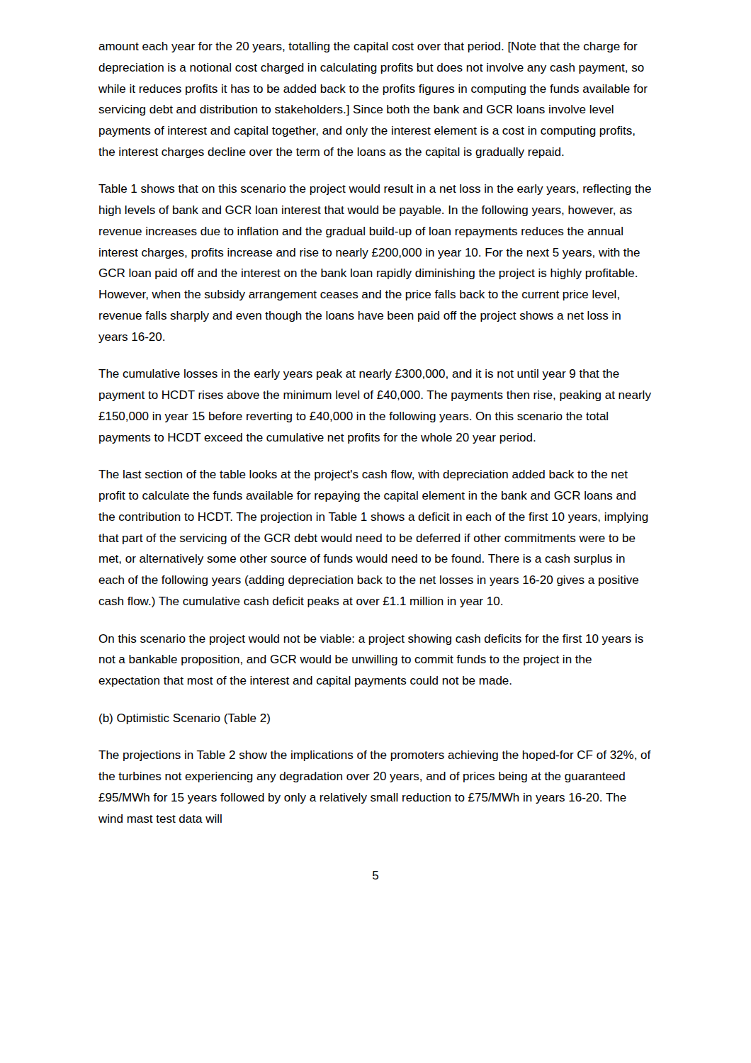amount each year for the 20 years, totalling the capital cost over that period. [Note that the charge for depreciation is a notional cost charged in calculating profits but does not involve any cash payment, so while it reduces profits it has to be added back to the profits figures in computing the funds available for servicing debt and distribution to stakeholders.] Since both the bank and GCR loans involve level payments of interest and capital together, and only the interest element is a cost in computing profits, the interest charges decline over the term of the loans as the capital is gradually repaid.
Table 1 shows that on this scenario the project would result in a net loss in the early years, reflecting the high levels of bank and GCR loan interest that would be payable. In the following years, however, as revenue increases due to inflation and the gradual build-up of loan repayments reduces the annual interest charges, profits increase and rise to nearly £200,000 in year 10. For the next 5 years, with the GCR loan paid off and the interest on the bank loan rapidly diminishing the project is highly profitable. However, when the subsidy arrangement ceases and the price falls back to the current price level, revenue falls sharply and even though the loans have been paid off the project shows a net loss in years 16-20.
The cumulative losses in the early years peak at nearly £300,000, and it is not until year 9 that the payment to HCDT rises above the minimum level of £40,000. The payments then rise, peaking at nearly £150,000 in year 15 before reverting to £40,000 in the following years. On this scenario the total payments to HCDT exceed the cumulative net profits for the whole 20 year period.
The last section of the table looks at the project's cash flow, with depreciation added back to the net profit to calculate the funds available for repaying the capital element in the bank and GCR loans and the contribution to HCDT. The projection in Table 1 shows a deficit in each of the first 10 years, implying that part of the servicing of the GCR debt would need to be deferred if other commitments were to be met, or alternatively some other source of funds would need to be found. There is a cash surplus in each of the following years (adding depreciation back to the net losses in years 16-20 gives a positive cash flow.) The cumulative cash deficit peaks at over £1.1 million in year 10.
On this scenario the project would not be viable: a project showing cash deficits for the first 10 years is not a bankable proposition, and GCR would be unwilling to commit funds to the project in the expectation that most of the interest and capital payments could not be made.
(b) Optimistic Scenario (Table 2)
The projections in Table 2 show the implications of the promoters achieving the hoped-for CF of 32%, of the turbines not experiencing any degradation over 20 years, and of prices being at the guaranteed £95/MWh for 15 years followed by only a relatively small reduction to £75/MWh in years 16-20. The wind mast test data will
5